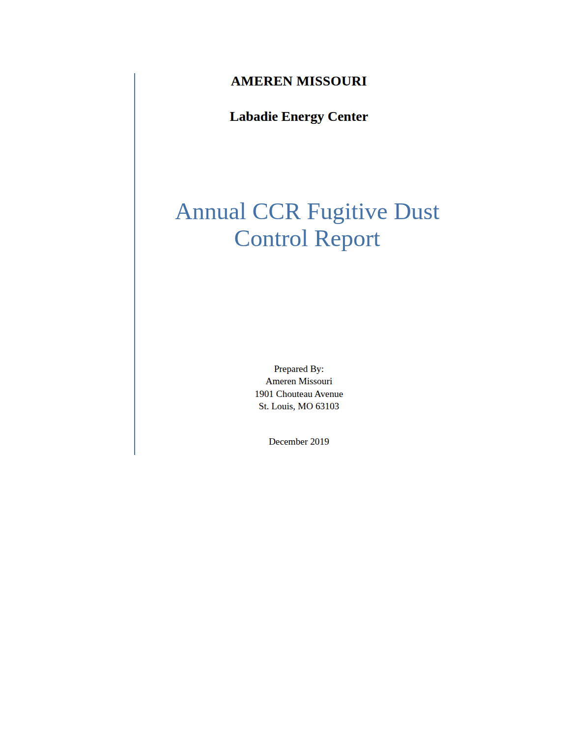AMEREN MISSOURI
Labadie Energy Center
Annual CCR Fugitive Dust
Control Report
Prepared By:
Ameren Missouri
1901 Chouteau Avenue
St. Louis, MO 63103
December 2019